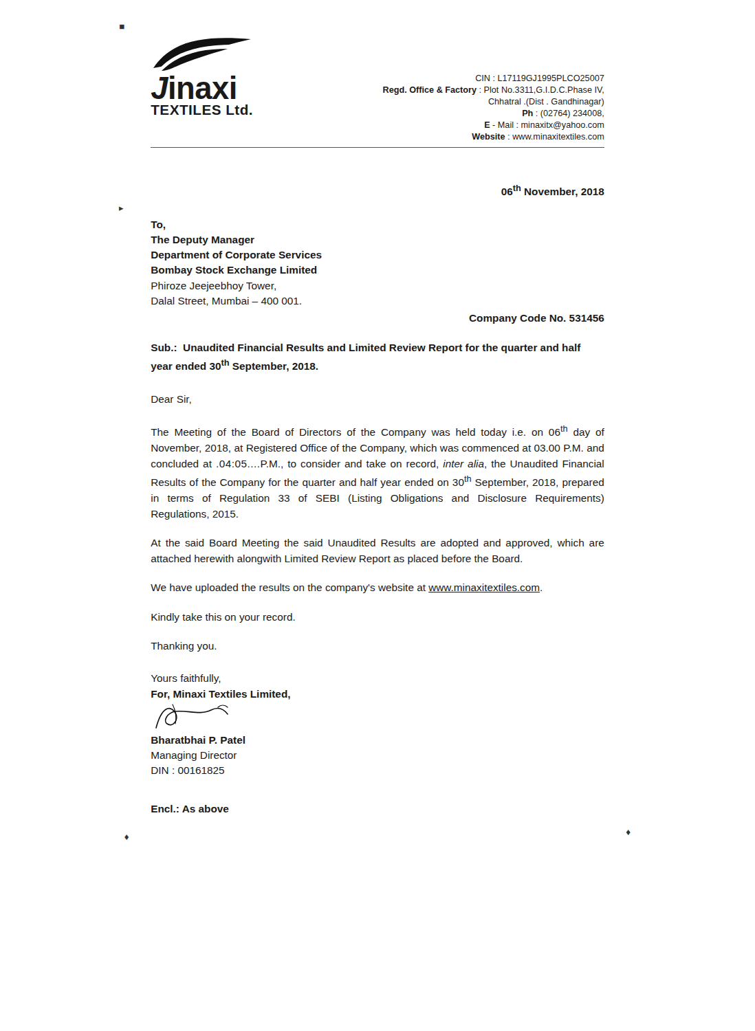■ ▸ ♦ ♦
Jinaxi
TEXTILES Ltd.
CIN : L17119GJ1995PLCO25007
Regd. Office & Factory : Plot No.3311,G.I.D.C.Phase IV,
Chhatral .(Dist . Gandhinagar)
Ph : (02764) 234008,
E - Mail : minaxitx@yahoo.com
Website : www.minaxitextiles.com
06th November, 2018
To,
The Deputy Manager
Department of Corporate Services
Bombay Stock Exchange Limited
Phiroze Jeejeebhoy Tower,
Dalal Street, Mumbai – 400 001.
Company Code No. 531456
Sub.: Unaudited Financial Results and Limited Review Report for the quarter and half year ended 30th September, 2018.
Dear Sir,
The Meeting of the Board of Directors of the Company was held today i.e. on 06th day of November, 2018, at Registered Office of the Company, which was commenced at 03.00 P.M. and concluded at .04:05.... P.M., to consider and take on record, inter alia, the Unaudited Financial Results of the Company for the quarter and half year ended on 30th September, 2018, prepared in terms of Regulation 33 of SEBI (Listing Obligations and Disclosure Requirements) Regulations, 2015.
At the said Board Meeting the said Unaudited Results are adopted and approved, which are attached herewith alongwith Limited Review Report as placed before the Board.
We have uploaded the results on the company's website at www.minaxitextiles.com.
Kindly take this on your record.
Thanking you.
Yours faithfully,
For, Minaxi Textiles Limited,
Bharatbhai P. Patel
Managing Director
DIN : 00161825
Encl.: As above